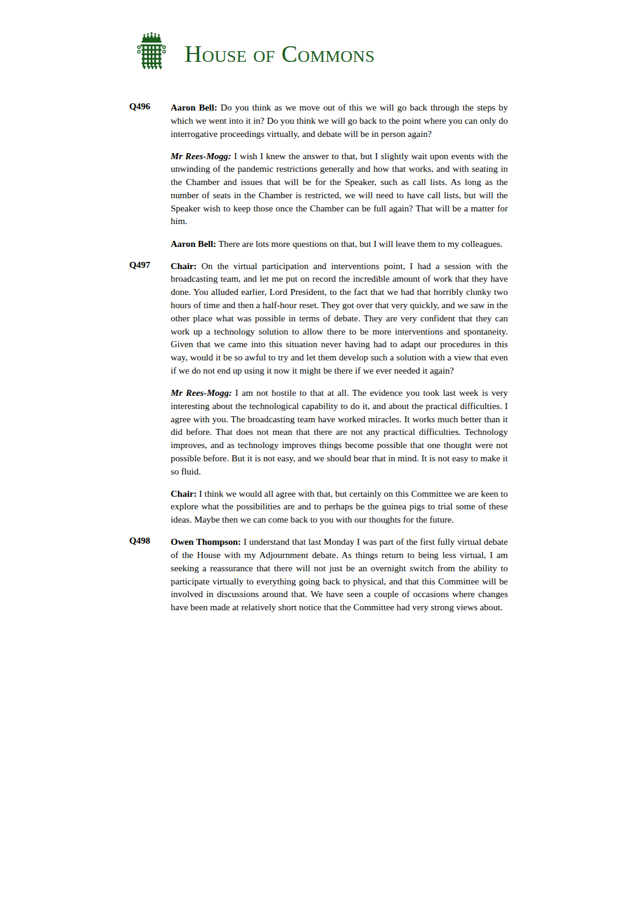House of Commons
Q496
Aaron Bell: Do you think as we move out of this we will go back through the steps by which we went into it in? Do you think we will go back to the point where you can only do interrogative proceedings virtually, and debate will be in person again?
Mr Rees-Mogg: I wish I knew the answer to that, but I slightly wait upon events with the unwinding of the pandemic restrictions generally and how that works, and with seating in the Chamber and issues that will be for the Speaker, such as call lists. As long as the number of seats in the Chamber is restricted, we will need to have call lists, but will the Speaker wish to keep those once the Chamber can be full again? That will be a matter for him.
Aaron Bell: There are lots more questions on that, but I will leave them to my colleagues.
Q497
Chair: On the virtual participation and interventions point, I had a session with the broadcasting team, and let me put on record the incredible amount of work that they have done. You alluded earlier, Lord President, to the fact that we had that horribly clunky two hours of time and then a half-hour reset. They got over that very quickly, and we saw in the other place what was possible in terms of debate. They are very confident that they can work up a technology solution to allow there to be more interventions and spontaneity. Given that we came into this situation never having had to adapt our procedures in this way, would it be so awful to try and let them develop such a solution with a view that even if we do not end up using it now it might be there if we ever needed it again?
Mr Rees-Mogg: I am not hostile to that at all. The evidence you took last week is very interesting about the technological capability to do it, and about the practical difficulties. I agree with you. The broadcasting team have worked miracles. It works much better than it did before. That does not mean that there are not any practical difficulties. Technology improves, and as technology improves things become possible that one thought were not possible before. But it is not easy, and we should bear that in mind. It is not easy to make it so fluid.
Chair: I think we would all agree with that, but certainly on this Committee we are keen to explore what the possibilities are and to perhaps be the guinea pigs to trial some of these ideas. Maybe then we can come back to you with our thoughts for the future.
Q498
Owen Thompson: I understand that last Monday I was part of the first fully virtual debate of the House with my Adjournment debate. As things return to being less virtual, I am seeking a reassurance that there will not just be an overnight switch from the ability to participate virtually to everything going back to physical, and that this Committee will be involved in discussions around that. We have seen a couple of occasions where changes have been made at relatively short notice that the Committee had very strong views about.